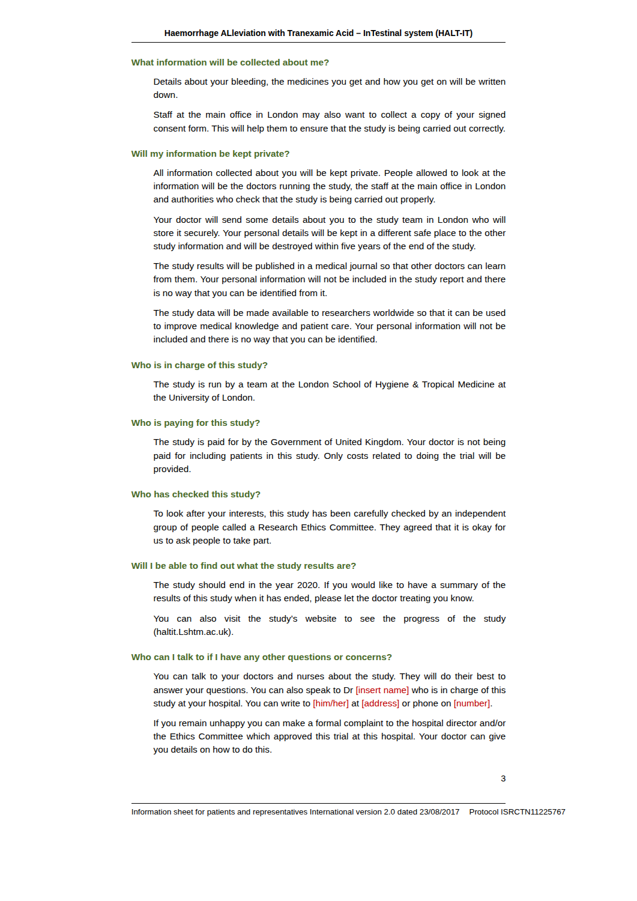Haemorrhage ALleviation with Tranexamic Acid – InTestinal system (HALT-IT)
What information will be collected about me?
Details about your bleeding, the medicines you get and how you get on will be written down.
Staff at the main office in London may also want to collect a copy of your signed consent form. This will help them to ensure that the study is being carried out correctly.
Will my information be kept private?
All information collected about you will be kept private. People allowed to look at the information will be the doctors running the study, the staff at the main office in London and authorities who check that the study is being carried out properly.
Your doctor will send some details about you to the study team in London who will store it securely. Your personal details will be kept in a different safe place to the other study information and will be destroyed within five years of the end of the study.
The study results will be published in a medical journal so that other doctors can learn from them. Your personal information will not be included in the study report and there is no way that you can be identified from it.
The study data will be made available to researchers worldwide so that it can be used to improve medical knowledge and patient care. Your personal information will not be included and there is no way that you can be identified.
Who is in charge of this study?
The study is run by a team at the London School of Hygiene & Tropical Medicine at the University of London.
Who is paying for this study?
The study is paid for by the Government of United Kingdom. Your doctor is not being paid for including patients in this study. Only costs related to doing the trial will be provided.
Who has checked this study?
To look after your interests, this study has been carefully checked by an independent group of people called a Research Ethics Committee. They agreed that it is okay for us to ask people to take part.
Will I be able to find out what the study results are?
The study should end in the year 2020. If you would like to have a summary of the results of this study when it has ended, please let the doctor treating you know.
You can also visit the study’s website to see the progress of the study (haltit.Lshtm.ac.uk).
Who can I talk to if I have any other questions or concerns?
You can talk to your doctors and nurses about the study. They will do their best to answer your questions. You can also speak to Dr [insert name] who is in charge of this study at your hospital. You can write to [him/her] at [address] or phone on [number].
If you remain unhappy you can make a formal complaint to the hospital director and/or the Ethics Committee which approved this trial at this hospital. Your doctor can give you details on how to do this.
3
Information sheet for patients and representatives International version 2.0 dated 23/08/2017 Protocol ISRCTN11225767